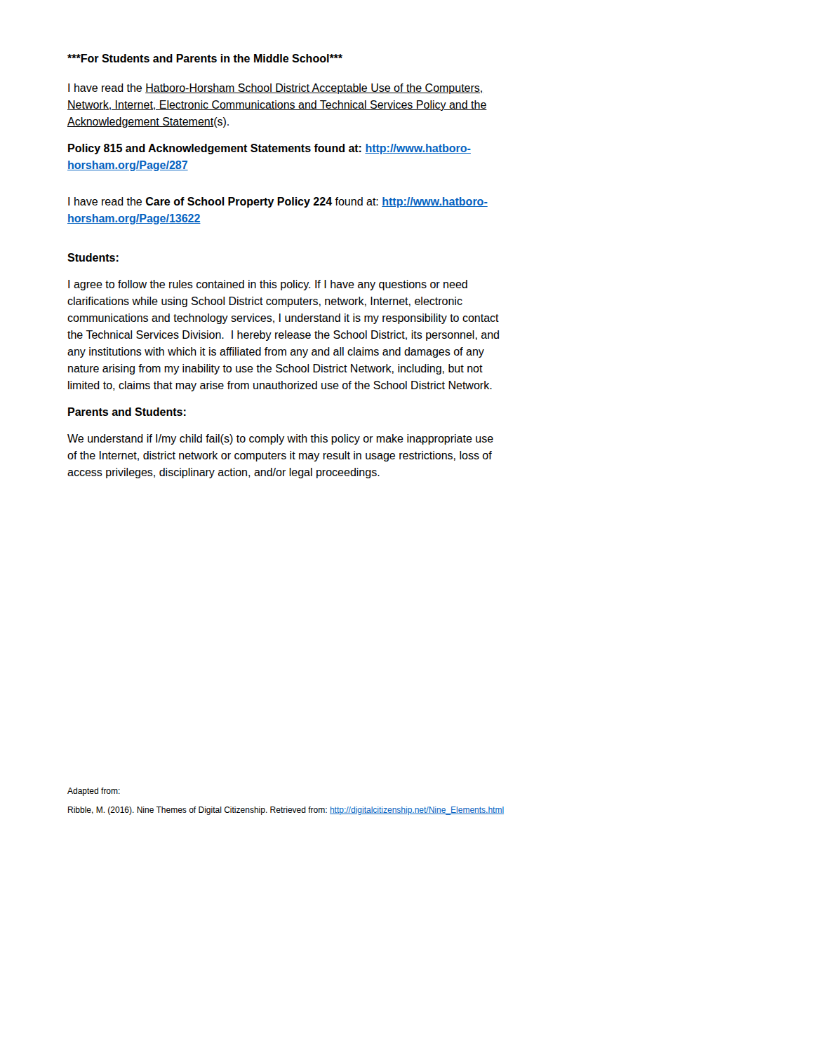***For Students and Parents in the Middle School***
I have read the Hatboro-Horsham School District Acceptable Use of the Computers, Network, Internet, Electronic Communications and Technical Services Policy and the Acknowledgement Statement(s).
Policy 815 and Acknowledgement Statements found at: http://www.hatboro-horsham.org/Page/287
I have read the Care of School Property Policy 224 found at: http://www.hatboro-horsham.org/Page/13622
Students:
I agree to follow the rules contained in this policy. If I have any questions or need clarifications while using School District computers, network, Internet, electronic communications and technology services, I understand it is my responsibility to contact the Technical Services Division. I hereby release the School District, its personnel, and any institutions with which it is affiliated from any and all claims and damages of any nature arising from my inability to use the School District Network, including, but not limited to, claims that may arise from unauthorized use of the School District Network.
Parents and Students:
We understand if I/my child fail(s) to comply with this policy or make inappropriate use of the Internet, district network or computers it may result in usage restrictions, loss of access privileges, disciplinary action, and/or legal proceedings.
Adapted from:
Ribble, M. (2016). Nine Themes of Digital Citizenship. Retrieved from: http://digitalcitizenship.net/Nine_Elements.html